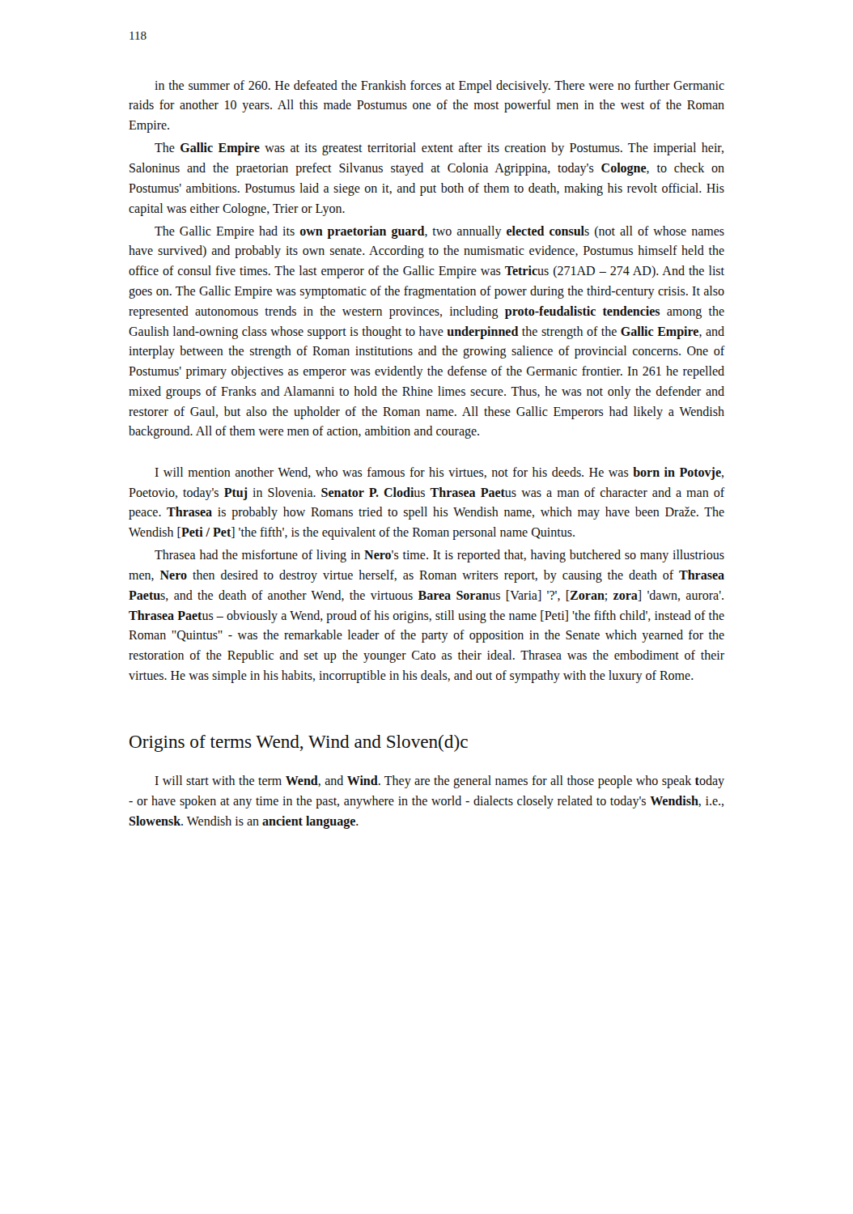118
in the summer of 260. He defeated the Frankish forces at Empel decisively. There were no further Germanic raids for another 10 years. All this made Postumus one of the most powerful men in the west of the Roman Empire.
The Gallic Empire was at its greatest territorial extent after its creation by Postumus. The imperial heir, Saloninus and the praetorian prefect Silvanus stayed at Colonia Agrippina, today's Cologne, to check on Postumus' ambitions. Postumus laid a siege on it, and put both of them to death, making his revolt official. His capital was either Cologne, Trier or Lyon.
The Gallic Empire had its own praetorian guard, two annually elected consuls (not all of whose names have survived) and probably its own senate. According to the numismatic evidence, Postumus himself held the office of consul five times. The last emperor of the Gallic Empire was Tetricus (271AD – 274 AD). And the list goes on. The Gallic Empire was symptomatic of the fragmentation of power during the third-century crisis. It also represented autonomous trends in the western provinces, including proto-feudalistic tendencies among the Gaulish land-owning class whose support is thought to have underpinned the strength of the Gallic Empire, and interplay between the strength of Roman institutions and the growing salience of provincial concerns. One of Postumus' primary objectives as emperor was evidently the defense of the Germanic frontier. In 261 he repelled mixed groups of Franks and Alamanni to hold the Rhine limes secure. Thus, he was not only the defender and restorer of Gaul, but also the upholder of the Roman name. All these Gallic Emperors had likely a Wendish background. All of them were men of action, ambition and courage.
I will mention another Wend, who was famous for his virtues, not for his deeds. He was born in Potovje, Poetovio, today's Ptuj in Slovenia. Senator P. Clodius Thrasea Paetus was a man of character and a man of peace. Thrasea is probably how Romans tried to spell his Wendish name, which may have been Draže. The Wendish [Peti / Pet] 'the fifth', is the equivalent of the Roman personal name Quintus.
Thrasea had the misfortune of living in Nero's time. It is reported that, having butchered so many illustrious men, Nero then desired to destroy virtue herself, as Roman writers report, by causing the death of Thrasea Paetus, and the death of another Wend, the virtuous Barea Soranus [Varia] '?', [Zoran; zora] 'dawn, aurora'. Thrasea Paetus – obviously a Wend, proud of his origins, still using the name [Peti] 'the fifth child', instead of the Roman "Quintus" - was the remarkable leader of the party of opposition in the Senate which yearned for the restoration of the Republic and set up the younger Cato as their ideal. Thrasea was the embodiment of their virtues. He was simple in his habits, incorruptible in his deals, and out of sympathy with the luxury of Rome.
Origins of terms Wend, Wind and Sloven(d)c
I will start with the term Wend, and Wind. They are the general names for all those people who speak today - or have spoken at any time in the past, anywhere in the world - dialects closely related to today's Wendish, i.e., Slowensk. Wendish is an ancient language.